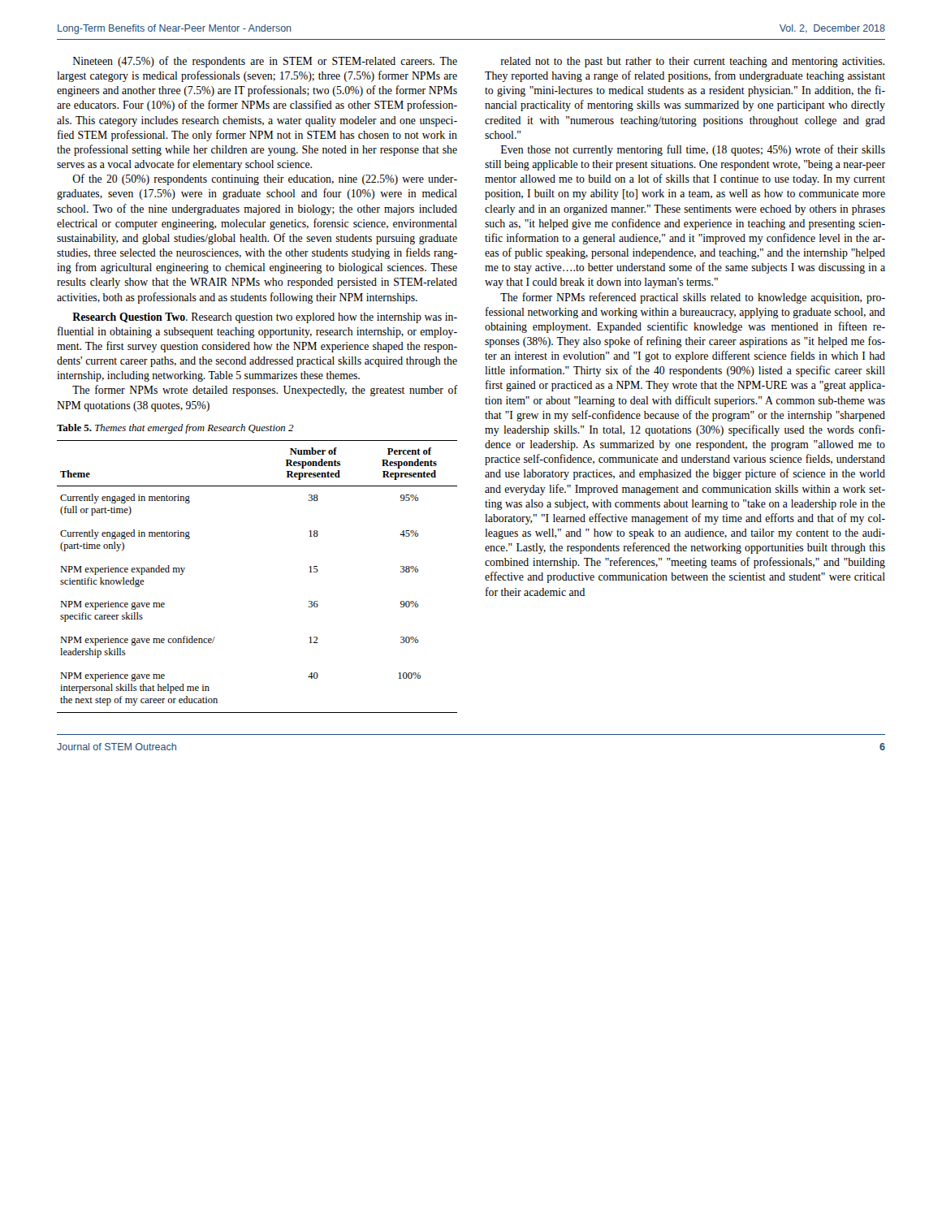Long-Term Benefits of Near-Peer Mentor - Anderson
Vol. 2, December 2018
Nineteen (47.5%) of the respondents are in STEM or STEM-related careers. The largest category is medical professionals (seven; 17.5%); three (7.5%) former NPMs are engineers and another three (7.5%) are IT professionals; two (5.0%) of the former NPMs are educators. Four (10%) of the former NPMs are classified as other STEM professionals. This category includes research chemists, a water quality modeler and one unspecified STEM professional. The only former NPM not in STEM has chosen to not work in the professional setting while her children are young. She noted in her response that she serves as a vocal advocate for elementary school science.
Of the 20 (50%) respondents continuing their education, nine (22.5%) were undergraduates, seven (17.5%) were in graduate school and four (10%) were in medical school. Two of the nine undergraduates majored in biology; the other majors included electrical or computer engineering, molecular genetics, forensic science, environmental sustainability, and global studies/global health. Of the seven students pursuing graduate studies, three selected the neurosciences, with the other students studying in fields ranging from agricultural engineering to chemical engineering to biological sciences. These results clearly show that the WRAIR NPMs who responded persisted in STEM-related activities, both as professionals and as students following their NPM internships.
Research Question Two. Research question two explored how the internship was influential in obtaining a subsequent teaching opportunity, research internship, or employment. The first survey question considered how the NPM experience shaped the respondents' current career paths, and the second addressed practical skills acquired through the internship, including networking. Table 5 summarizes these themes.
The former NPMs wrote detailed responses. Unexpectedly, the greatest number of NPM quotations (38 quotes, 95%)
Table 5. Themes that emerged from Research Question 2
| Theme | Number of Respondents Represented | Percent of Respondents Represented |
| --- | --- | --- |
| Currently engaged in mentoring (full or part-time) | 38 | 95% |
| Currently engaged in mentoring (part-time only) | 18 | 45% |
| NPM experience expanded my scientific knowledge | 15 | 38% |
| NPM experience gave me specific career skills | 36 | 90% |
| NPM experience gave me confidence/ leadership skills | 12 | 30% |
| NPM experience gave me interpersonal skills that helped me in the next step of my career or education | 40 | 100% |
related not to the past but rather to their current teaching and mentoring activities. They reported having a range of related positions, from undergraduate teaching assistant to giving "mini-lectures to medical students as a resident physician." In addition, the financial practicality of mentoring skills was summarized by one participant who directly credited it with "numerous teaching/tutoring positions throughout college and grad school."
Even those not currently mentoring full time, (18 quotes; 45%) wrote of their skills still being applicable to their present situations. One respondent wrote, "being a near-peer mentor allowed me to build on a lot of skills that I continue to use today. In my current position, I built on my ability [to] work in a team, as well as how to communicate more clearly and in an organized manner." These sentiments were echoed by others in phrases such as, "it helped give me confidence and experience in teaching and presenting scientific information to a general audience," and it "improved my confidence level in the areas of public speaking, personal independence, and teaching," and the internship "helped me to stay active….to better understand some of the same subjects I was discussing in a way that I could break it down into layman's terms."
The former NPMs referenced practical skills related to knowledge acquisition, professional networking and working within a bureaucracy, applying to graduate school, and obtaining employment. Expanded scientific knowledge was mentioned in fifteen responses (38%). They also spoke of refining their career aspirations as "it helped me foster an interest in evolution" and "I got to explore different science fields in which I had little information." Thirty six of the 40 respondents (90%) listed a specific career skill first gained or practiced as a NPM. They wrote that the NPM-URE was a "great application item" or about "learning to deal with difficult superiors." A common sub-theme was that "I grew in my self-confidence because of the program" or the internship "sharpened my leadership skills." In total, 12 quotations (30%) specifically used the words confidence or leadership. As summarized by one respondent, the program "allowed me to practice self-confidence, communicate and understand various science fields, understand and use laboratory practices, and emphasized the bigger picture of science in the world and everyday life." Improved management and communication skills within a work setting was also a subject, with comments about learning to "take on a leadership role in the laboratory," "I learned effective management of my time and efforts and that of my colleagues as well," and " how to speak to an audience, and tailor my content to the audience." Lastly, the respondents referenced the networking opportunities built through this combined internship. The "references," "meeting teams of professionals," and "building effective and productive communication between the scientist and student" were critical for their academic and
Journal of STEM Outreach
6